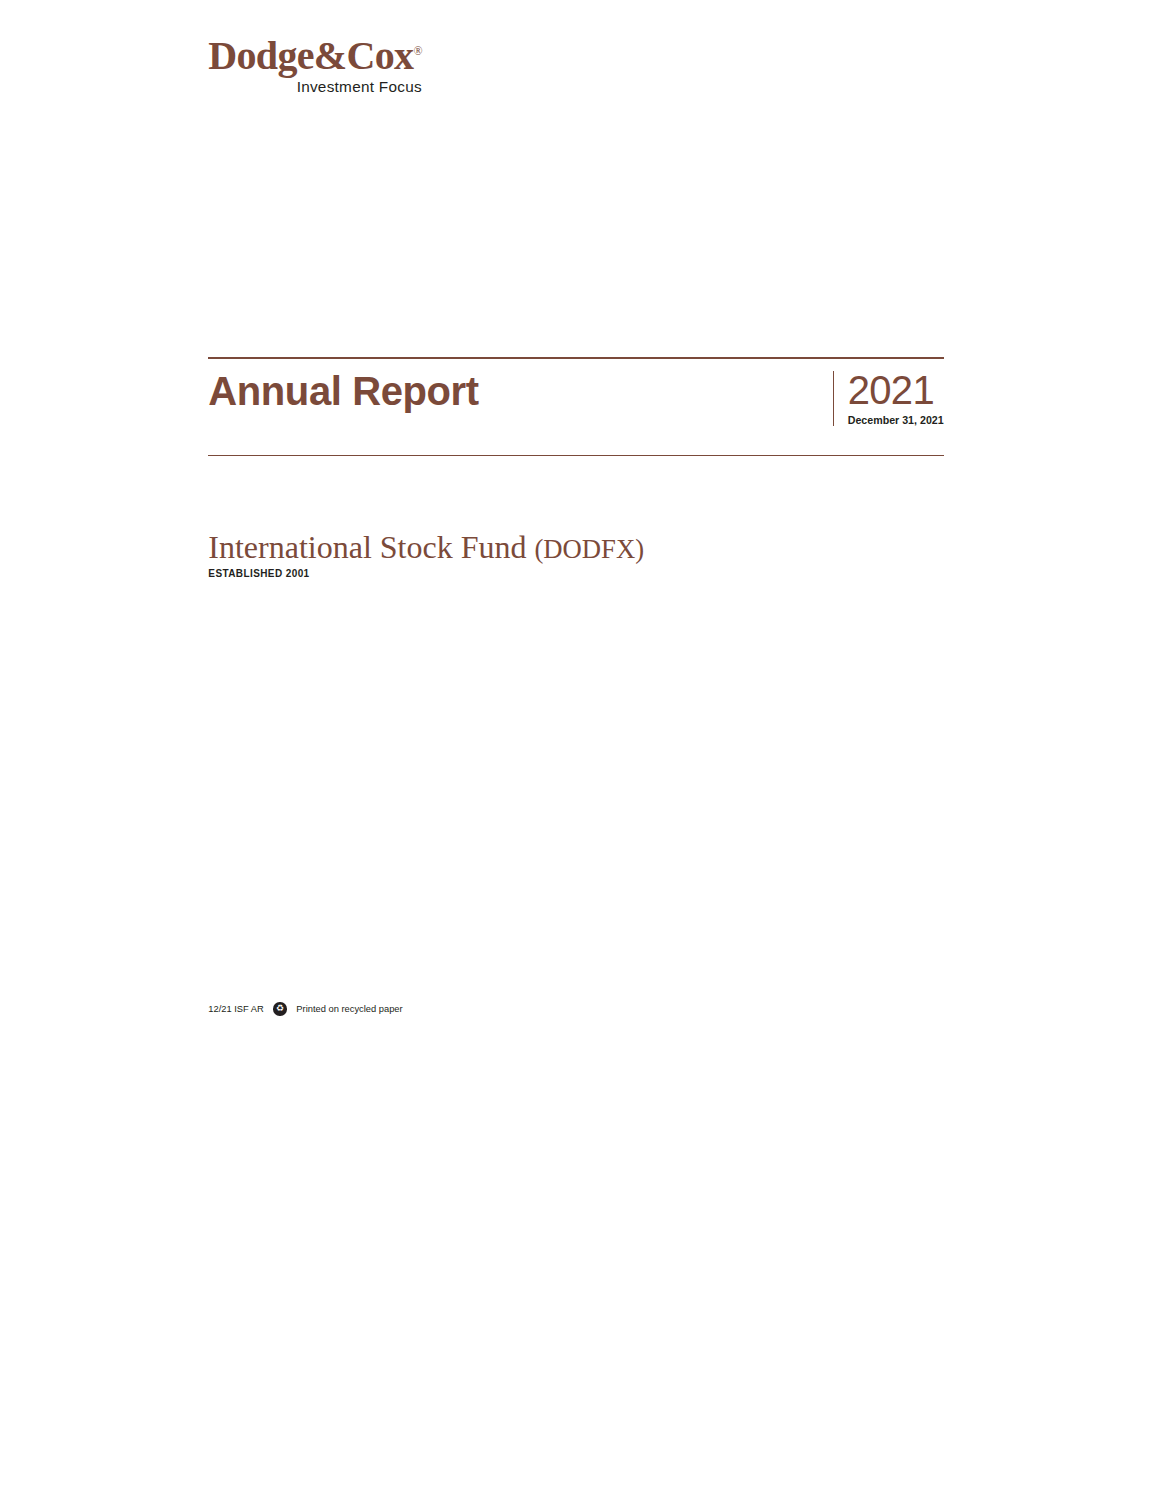Dodge&Cox®
Investment Focus
Annual Report
2021
December 31, 2021
International Stock Fund (DODFX)
ESTABLISHED 2001
12/21 ISF AR ♻ Printed on recycled paper